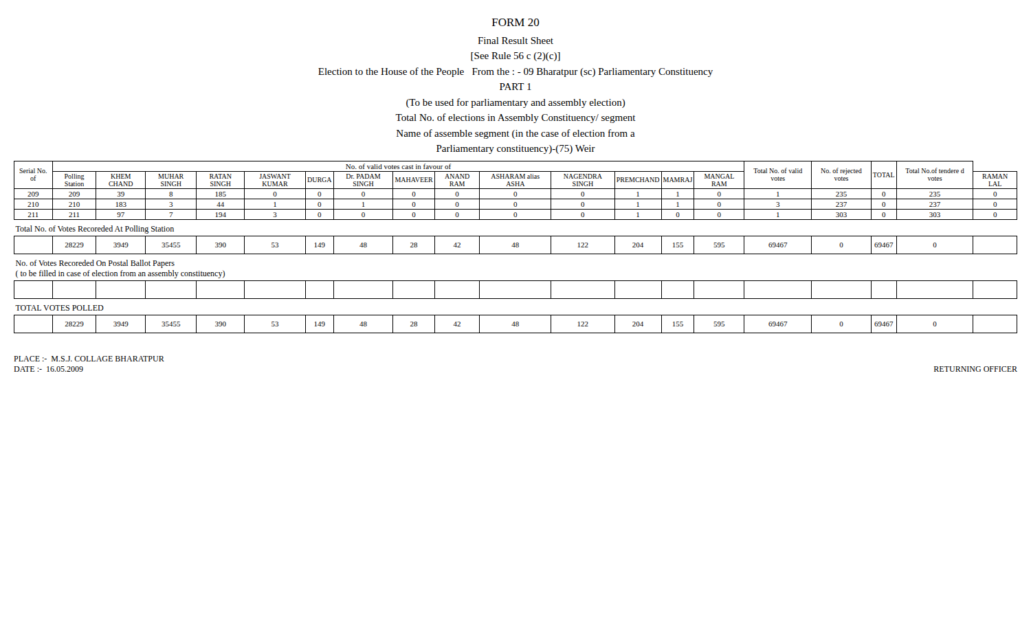FORM 20
Final Result Sheet
[See Rule 56 c (2)(c)]
Election to the House of the People From the : - 09 Bharatpur (sc) Parliamentary Constituency
PART 1
(To be used for parliamentary and assembly election)
Total No. of elections in Assembly Constituency/ segment
Name of assemble segment (in the case of election from a
Parliamentary constituency)-(75) Weir
| Serial No. of | No. of valid votes cast in favour of | Total No. of valid votes | No. of rejected votes | TOTAL | Total No.of tendere d votes |
| --- | --- | --- | --- | --- | --- |
| Polling Station | KHEM CHAND | MUHAR SINGH | RATAN SINGH | JASWANT KUMAR | DURGA | Dr. PADAM SINGH | MAHAVEER | ANAND RAM | ASHARAM alias ASHA | NAGENDRA SINGH | PREMCHAND | MAMRAJ | MANGAL RAM | RAMAN LAL |
| 209 | 209 | 39 | 8 | 185 | 0 | 0 | 0 | 0 | 0 | 0 | 0 | 1 | 1 | 0 | 1 | 235 | 0 | 235 | 0 |
| 210 | 210 | 183 | 3 | 44 | 1 | 0 | 1 | 0 | 0 | 0 | 0 | 1 | 1 | 0 | 3 | 237 | 0 | 237 | 0 |
| 211 | 211 | 97 | 7 | 194 | 3 | 0 | 0 | 0 | 0 | 0 | 0 | 1 | 0 | 0 | 1 | 303 | 0 | 303 | 0 |
| Total No. of Votes Recoreded At Polling Station |
| | 28229 | 3949 | 35455 | 390 | 53 | 149 | 48 | 28 | 42 | 48 | 122 | 204 | 155 | 595 | 69467 | 0 | 69467 | 0 | |
| No. of Votes Recoreded On Postal Ballot Papers ( to be filled in case of election from an assembly constituency) |
| TOTAL VOTES POLLED |
| | 28229 | 3949 | 35455 | 390 | 53 | 149 | 48 | 28 | 42 | 48 | 122 | 204 | 155 | 595 | 69467 | 0 | 69467 | 0 | |
PLACE :- M.S.J. COLLAGE BHARATPUR
DATE :- 16.05.2009
RETURNING OFFICER